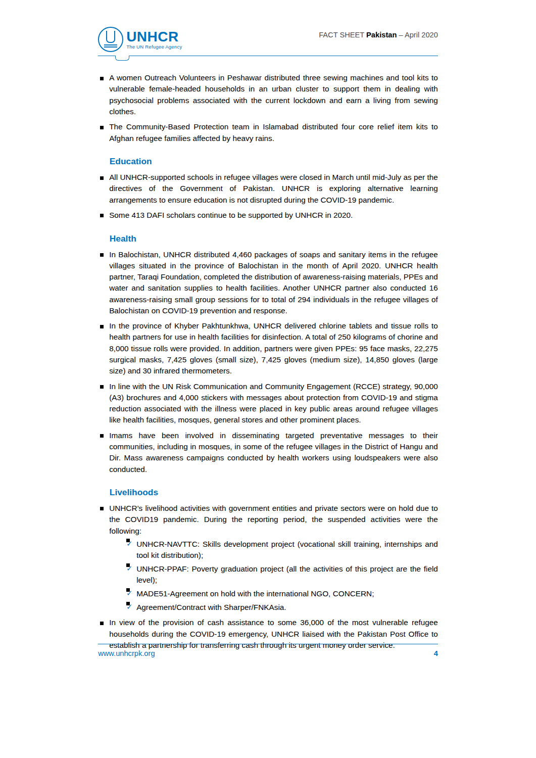UNHCR
The UN Refugee Agency
FACT SHEET Pakistan – April 2020
A women Outreach Volunteers in Peshawar distributed three sewing machines and tool kits to vulnerable female-headed households in an urban cluster to support them in dealing with psychosocial problems associated with the current lockdown and earn a living from sewing clothes.
The Community-Based Protection team in Islamabad distributed four core relief item kits to Afghan refugee families affected by heavy rains.
Education
All UNHCR-supported schools in refugee villages were closed in March until mid-July as per the directives of the Government of Pakistan. UNHCR is exploring alternative learning arrangements to ensure education is not disrupted during the COVID-19 pandemic.
Some 413 DAFI scholars continue to be supported by UNHCR in 2020.
Health
In Balochistan, UNHCR distributed 4,460 packages of soaps and sanitary items in the refugee villages situated in the province of Balochistan in the month of April 2020. UNHCR health partner, Taraqi Foundation, completed the distribution of awareness-raising materials, PPEs and water and sanitation supplies to health facilities. Another UNHCR partner also conducted 16 awareness-raising small group sessions for to total of 294 individuals in the refugee villages of Balochistan on COVID-19 prevention and response.
In the province of Khyber Pakhtunkhwa, UNHCR delivered chlorine tablets and tissue rolls to health partners for use in health facilities for disinfection. A total of 250 kilograms of chorine and 8,000 tissue rolls were provided. In addition, partners were given PPEs: 95 face masks, 22,275 surgical masks, 7,425 gloves (small size), 7,425 gloves (medium size), 14,850 gloves (large size) and 30 infrared thermometers.
In line with the UN Risk Communication and Community Engagement (RCCE) strategy, 90,000 (A3) brochures and 4,000 stickers with messages about protection from COVID-19 and stigma reduction associated with the illness were placed in key public areas around refugee villages like health facilities, mosques, general stores and other prominent places.
Imams have been involved in disseminating targeted preventative messages to their communities, including in mosques, in some of the refugee villages in the District of Hangu and Dir. Mass awareness campaigns conducted by health workers using loudspeakers were also conducted.
Livelihoods
UNHCR’s livelihood activities with government entities and private sectors were on hold due to the COVID19 pandemic. During the reporting period, the suspended activities were the following:
UNHCR-NAVTTC: Skills development project (vocational skill training, internships and tool kit distribution);
UNHCR-PPAF: Poverty graduation project (all the activities of this project are the field level);
MADE51-Agreement on hold with the international NGO, CONCERN;
Agreement/Contract with Sharper/FNKAsia.
In view of the provision of cash assistance to some 36,000 of the most vulnerable refugee households during the COVID-19 emergency, UNHCR liaised with the Pakistan Post Office to establish a partnership for transferring cash through its urgent money order service.
www.unhcrpk.org 4